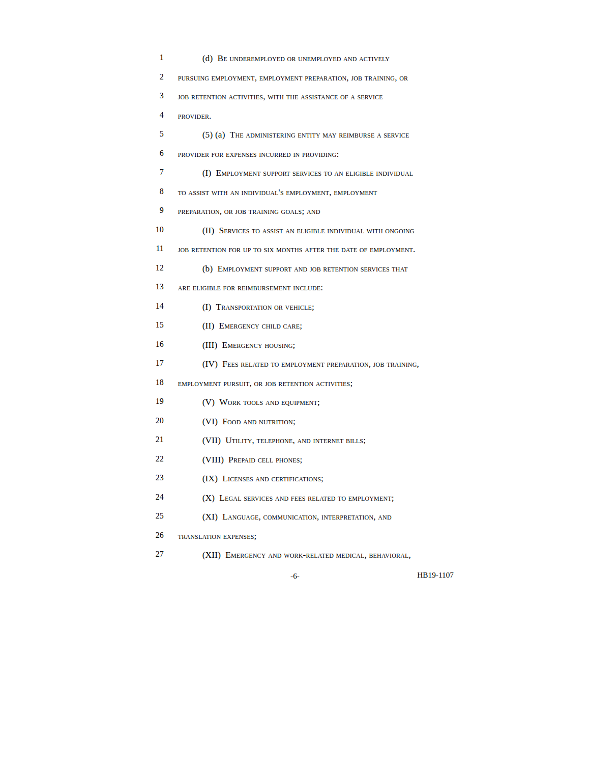| 1 | (d) Be underemployed or unemployed and actively |
| 2 | pursuing employment, employment preparation, job training, or |
| 3 | job retention activities, with the assistance of a service |
| 4 | provider. |
| 5 | (5) (a) The administering entity may reimburse a service |
| 6 | provider for expenses incurred in providing: |
| 7 | (I) Employment support services to an eligible individual |
| 8 | to assist with an individual's employment, employment |
| 9 | preparation, or job training goals; and |
| 10 | (II) Services to assist an eligible individual with ongoing |
| 11 | job retention for up to six months after the date of employment. |
| 12 | (b) Employment support and job retention services that |
| 13 | are eligible for reimbursement include: |
| 14 | (I) Transportation or vehicle; |
| 15 | (II) Emergency child care; |
| 16 | (III) Emergency housing; |
| 17 | (IV) Fees related to employment preparation, job training, |
| 18 | employment pursuit, or job retention activities; |
| 19 | (V) Work tools and equipment; |
| 20 | (VI) Food and nutrition; |
| 21 | (VII) Utility, telephone, and internet bills; |
| 22 | (VIII) Prepaid cell phones; |
| 23 | (IX) Licenses and certifications; |
| 24 | (X) Legal services and fees related to employment; |
| 25 | (XI) Language, communication, interpretation, and |
| 26 | translation expenses; |
| 27 | (XII) Emergency and work-related medical, behavioral, |
-6-
HB19-1107